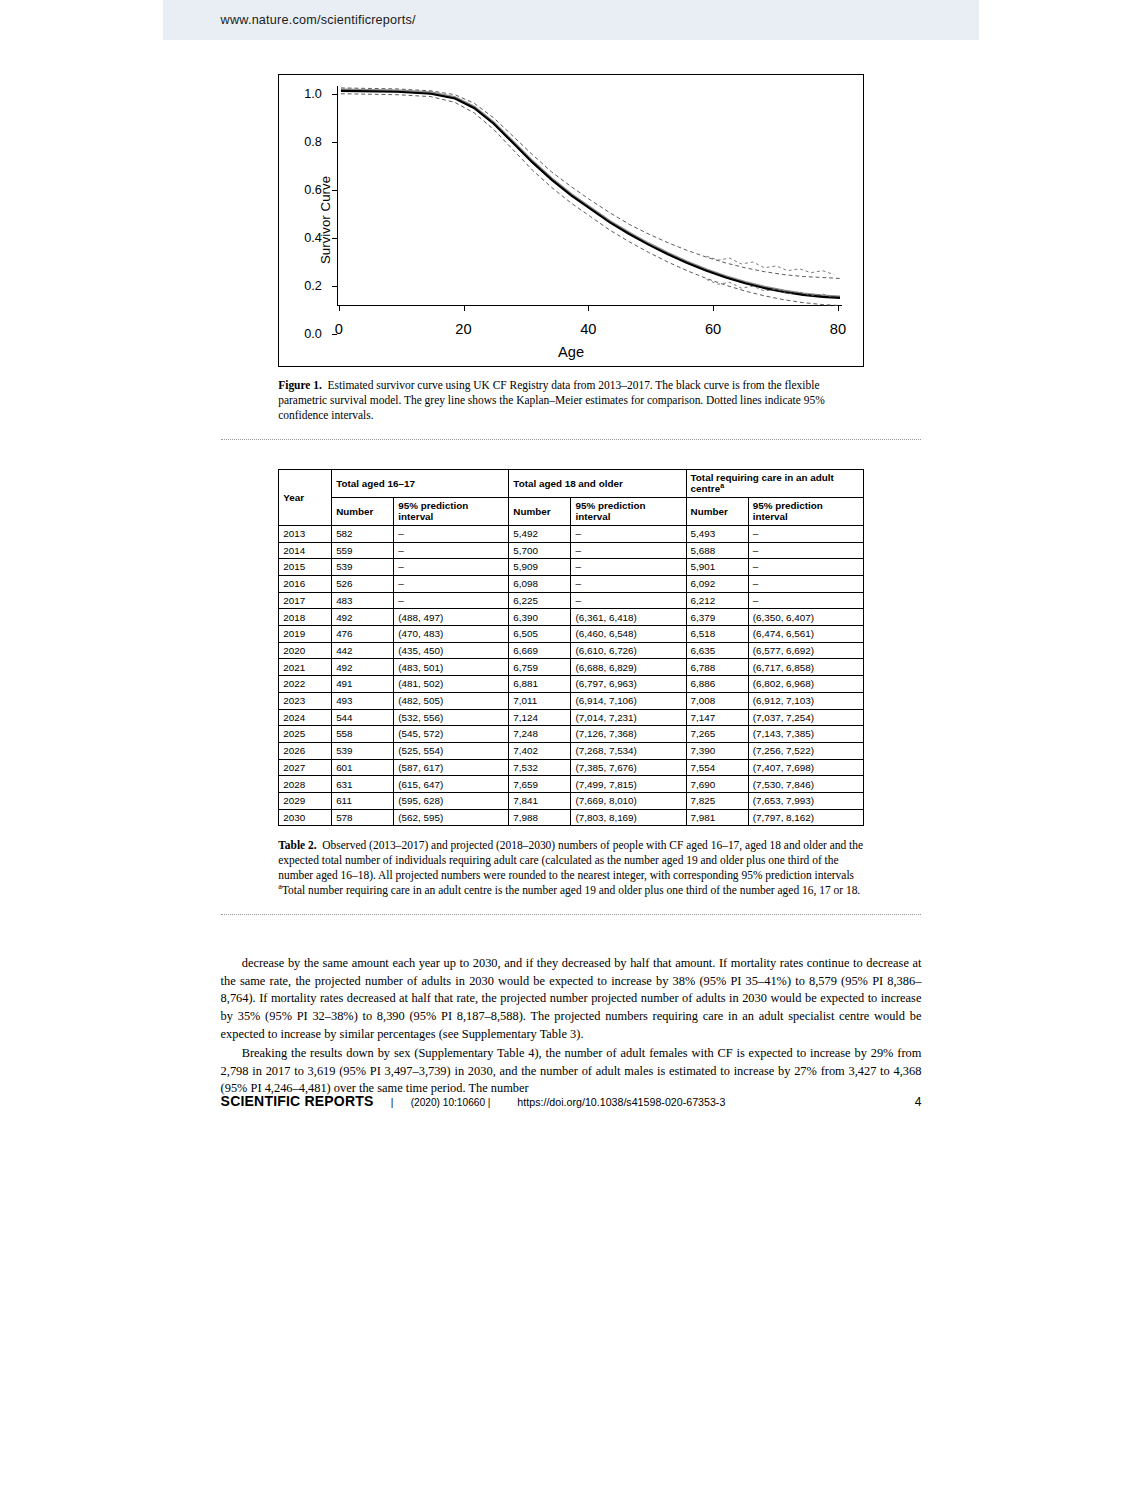www.nature.com/scientificreports/
Survivor Curve
1.0
0.8
0.6
0.4
0.2
0.0
0
20
40
60
80
Age
Figure 1. Estimated survivor curve using UK CF Registry data from 2013–2017. The black curve is from the flexible parametric survival model. The grey line shows the Kaplan–Meier estimates for comparison. Dotted lines indicate 95% confidence intervals.
| Year | Total aged 16–17 | Total aged 18 and older | Total requiring care in an adult centre a |
| --- | --- | --- | --- |
| Number | 95% prediction interval | Number | 95% prediction interval | Number | 95% prediction interval |
| 2013 | 582 | – | 5,492 | – | 5,493 | – |
| 2014 | 559 | – | 5,700 | – | 5,688 | – |
| 2015 | 539 | – | 5,909 | – | 5,901 | – |
| 2016 | 526 | – | 6,098 | – | 6,092 | – |
| 2017 | 483 | – | 6,225 | – | 6,212 | – |
| 2018 | 492 | (488, 497) | 6,390 | (6,361, 6,418) | 6,379 | (6,350, 6,407) |
| 2019 | 476 | (470, 483) | 6,505 | (6,460, 6,548) | 6,518 | (6,474, 6,561) |
| 2020 | 442 | (435, 450) | 6,669 | (6,610, 6,726) | 6,635 | (6,577, 6,692) |
| 2021 | 492 | (483, 501) | 6,759 | (6,688, 6,829) | 6,788 | (6,717, 6,858) |
| 2022 | 491 | (481, 502) | 6,881 | (6,797, 6,963) | 6,886 | (6,802, 6,968) |
| 2023 | 493 | (482, 505) | 7,011 | (6,914, 7,106) | 7,008 | (6,912, 7,103) |
| 2024 | 544 | (532, 556) | 7,124 | (7,014, 7,231) | 7,147 | (7,037, 7,254) |
| 2025 | 558 | (545, 572) | 7,248 | (7,126, 7,368) | 7,265 | (7,143, 7,385) |
| 2026 | 539 | (525, 554) | 7,402 | (7,268, 7,534) | 7,390 | (7,256, 7,522) |
| 2027 | 601 | (587, 617) | 7,532 | (7,385, 7,676) | 7,554 | (7,407, 7,698) |
| 2028 | 631 | (615, 647) | 7,659 | (7,499, 7,815) | 7,690 | (7,530, 7,846) |
| 2029 | 611 | (595, 628) | 7,841 | (7,669, 8,010) | 7,825 | (7,653, 7,993) |
| 2030 | 578 | (562, 595) | 7,988 | (7,803, 8,169) | 7,981 | (7,797, 8,162) |
Table 2. Observed (2013–2017) and projected (2018–2030) numbers of people with CF aged 16–17, aged 18 and older and the expected total number of individuals requiring adult care (calculated as the number aged 19 and older plus one third of the number aged 16–18). All projected numbers were rounded to the nearest integer, with corresponding 95% prediction intervals aTotal number requiring care in an adult centre is the number aged 19 and older plus one third of the number aged 16, 17 or 18.
decrease by the same amount each year up to 2030, and if they decreased by half that amount. If mortality rates continue to decrease at the same rate, the projected number of adults in 2030 would be expected to increase by 38% (95% PI 35–41%) to 8,579 (95% PI 8,386–8,764). If mortality rates decreased at half that rate, the projected number projected number of adults in 2030 would be expected to increase by 35% (95% PI 32–38%) to 8,390 (95% PI 8,187–8,588). The projected numbers requiring care in an adult specialist centre would be expected to increase by similar percentages (see Supplementary Table 3).
Breaking the results down by sex (Supplementary Table 4), the number of adult females with CF is expected to increase by 29% from 2,798 in 2017 to 3,619 (95% PI 3,497–3,739) in 2030, and the number of adult males is estimated to increase by 27% from 3,427 to 4,368 (95% PI 4,246–4,481) over the same time period. The number
SCIENTIFIC REPORTS | (2020) 10:10660 | https://doi.org/10.1038/s41598-020-67353-3 4